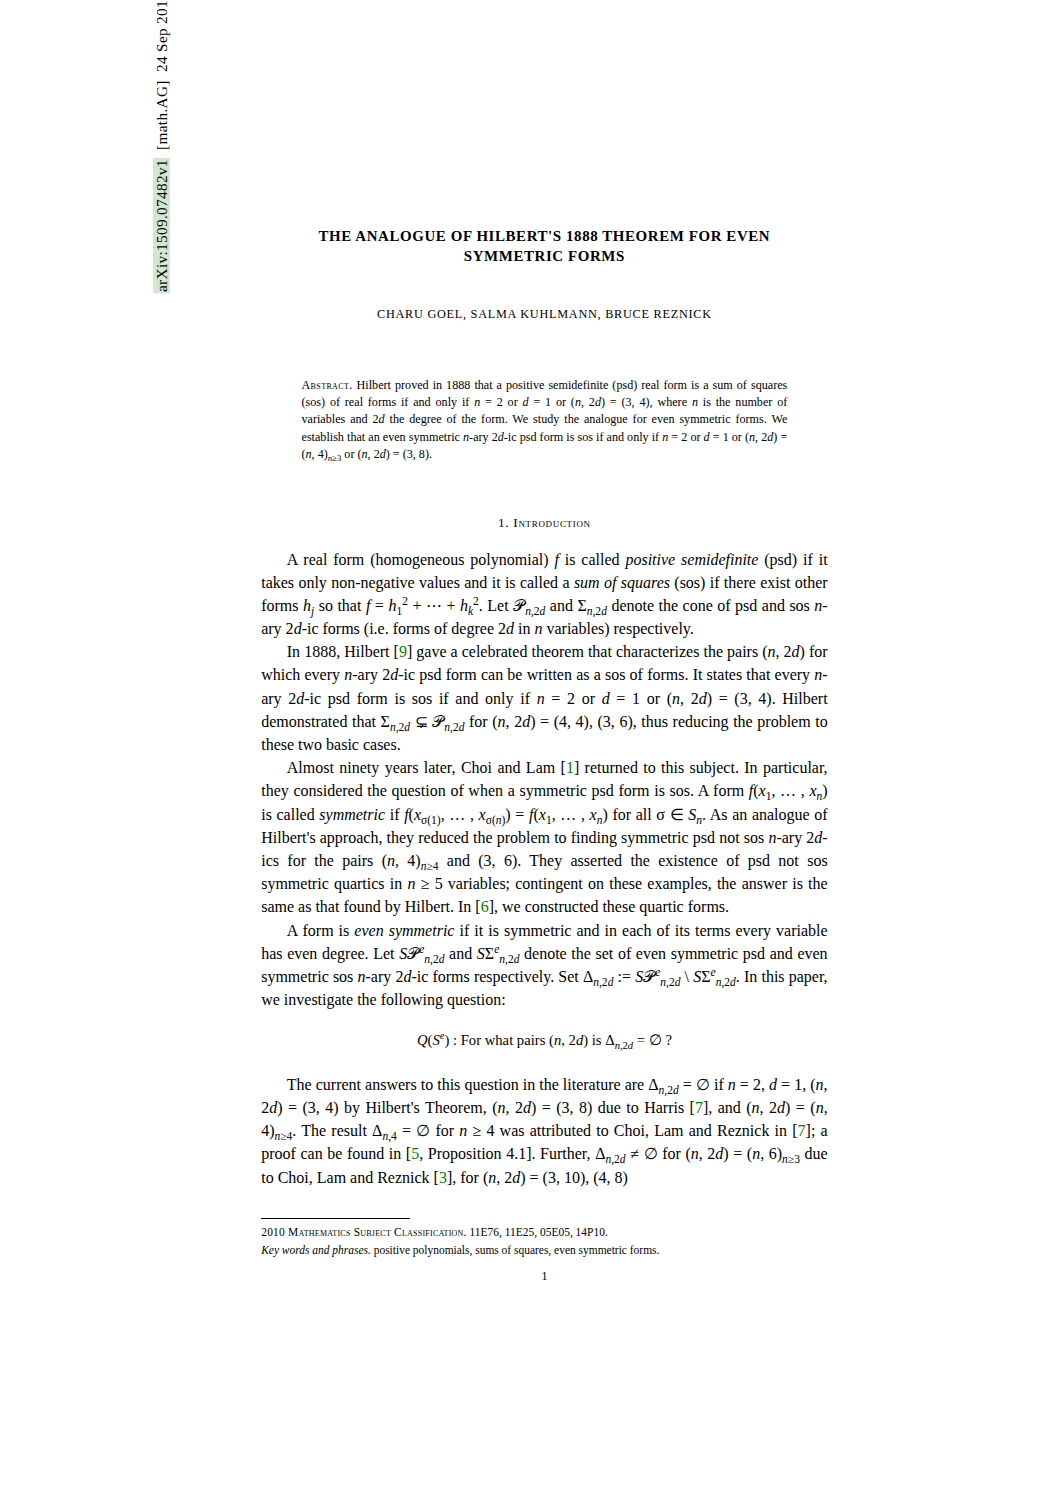arXiv:1509.07482v1 [math.AG] 24 Sep 2015
The Analogue of Hilbert's 1888 Theorem for Even
Symmetric Forms
Charu Goel, Salma Kuhlmann, Bruce Reznick
Abstract. Hilbert proved in 1888 that a positive semidefinite (psd) real form is a sum of squares (sos) of real forms if and only if n = 2 or d = 1 or (n, 2d) = (3, 4), where n is the number of variables and 2d the degree of the form. We study the analogue for even symmetric forms. We establish that an even symmetric n-ary 2d-ic psd form is sos if and only if n = 2 or d = 1 or (n, 2d) = (n, 4)n≥3 or (n, 2d) = (3, 8).
1. Introduction
A real form (homogeneous polynomial) f is called positive semidefinite (psd) if it takes only non-negative values and it is called a sum of squares (sos) if there exist other forms hj so that f = h12 + ⋯ + hk2. Let 𝒫n,2d and Σn,2d denote the cone of psd and sos n-ary 2d-ic forms (i.e. forms of degree 2d in n variables) respectively.
In 1888, Hilbert [9] gave a celebrated theorem that characterizes the pairs (n, 2d) for which every n-ary 2d-ic psd form can be written as a sos of forms. It states that every n-ary 2d-ic psd form is sos if and only if n = 2 or d = 1 or (n, 2d) = (3, 4). Hilbert demonstrated that Σn,2d ⊊ 𝒫n,2d for (n, 2d) = (4, 4), (3, 6), thus reducing the problem to these two basic cases.
Almost ninety years later, Choi and Lam [1] returned to this subject. In particular, they considered the question of when a symmetric psd form is sos. A form f(x1, … , xn) is called symmetric if f(xσ(1), … , xσ(n)) = f(x1, … , xn) for all σ ∈ Sn. As an analogue of Hilbert's approach, they reduced the problem to finding symmetric psd not sos n-ary 2d-ics for the pairs (n, 4)n≥4 and (3, 6). They asserted the existence of psd not sos symmetric quartics in n ≥ 5 variables; contingent on these examples, the answer is the same as that found by Hilbert. In [6], we constructed these quartic forms.
A form is even symmetric if it is symmetric and in each of its terms every variable has even degree. Let S𝒫en,2d and SΣen,2d denote the set of even symmetric psd and even symmetric sos n-ary 2d-ic forms respectively. Set Δn,2d := S𝒫en,2d \ SΣen,2d. In this paper, we investigate the following question:
Q(Se) : For what pairs (n, 2d) is Δn,2d = ∅ ?
The current answers to this question in the literature are Δn,2d = ∅ if n = 2, d = 1, (n, 2d) = (3, 4) by Hilbert's Theorem, (n, 2d) = (3, 8) due to Harris [7], and (n, 2d) = (n, 4)n≥4. The result Δn,4 = ∅ for n ≥ 4 was attributed to Choi, Lam and Reznick in [7]; a proof can be found in [5, Proposition 4.1]. Further, Δn,2d ≠ ∅ for (n, 2d) = (n, 6)n≥3 due to Choi, Lam and Reznick [3], for (n, 2d) = (3, 10), (4, 8)
2010 Mathematics Subject Classification. 11E76, 11E25, 05E05, 14P10.
Key words and phrases. positive polynomials, sums of squares, even symmetric forms.
1